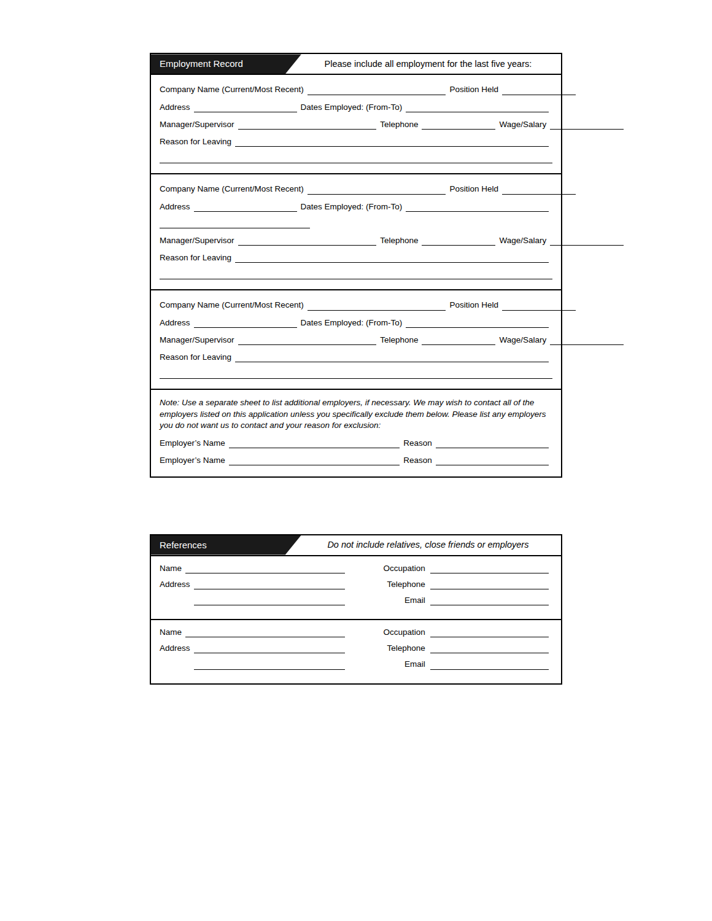Employment Record
Please include all employment for the last five years:
Company Name (Current/Most Recent) Position Held
Address Dates Employed: (From-To)
Manager/Supervisor Telephone Wage/Salary
Reason for Leaving
Company Name (Current/Most Recent) Position Held
Address Dates Employed: (From-To)
Manager/Supervisor Telephone Wage/Salary
Reason for Leaving
Company Name (Current/Most Recent) Position Held
Address Dates Employed: (From-To)
Manager/Supervisor Telephone Wage/Salary
Reason for Leaving
Note: Use a separate sheet to list additional employers, if necessary. We may wish to contact all of the employers listed on this application unless you specifically exclude them below. Please list any employers you do not want us to contact and your reason for exclusion:
Employer’s Name Reason
Employer’s Name Reason
References
Do not include relatives, close friends or employers
Name
Address
Address
Occupation
Telephone
Email
Name
Address
Address
Occupation
Telephone
Email